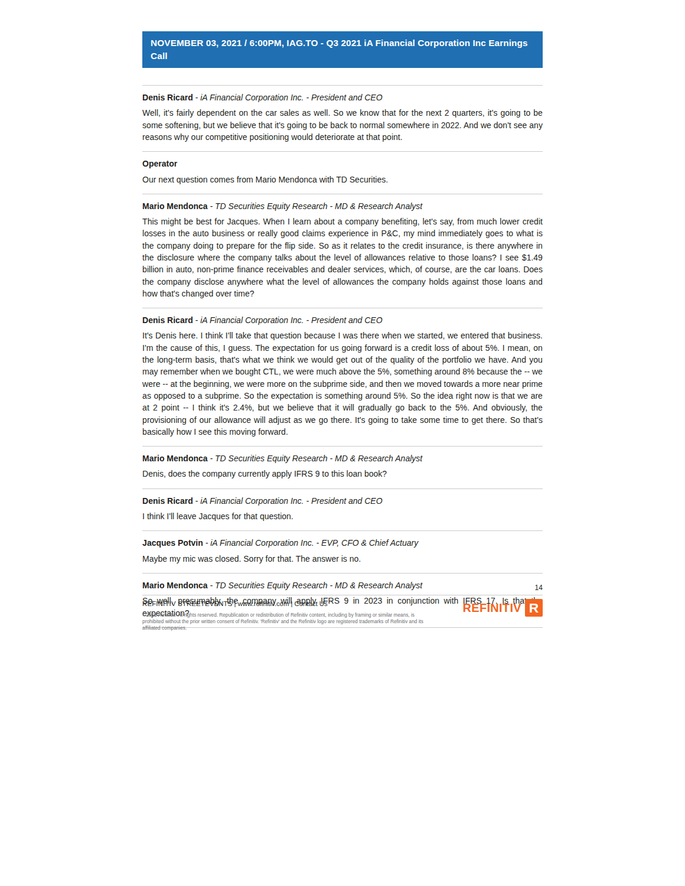NOVEMBER 03, 2021 / 6:00PM, IAG.TO - Q3 2021 iA Financial Corporation Inc Earnings Call
Denis Ricard - iA Financial Corporation Inc. - President and CEO
Well, it's fairly dependent on the car sales as well. So we know that for the next 2 quarters, it's going to be some softening, but we believe that it's going to be back to normal somewhere in 2022. And we don't see any reasons why our competitive positioning would deteriorate at that point.
Operator
Our next question comes from Mario Mendonca with TD Securities.
Mario Mendonca - TD Securities Equity Research - MD & Research Analyst
This might be best for Jacques. When I learn about a company benefiting, let's say, from much lower credit losses in the auto business or really good claims experience in P&C, my mind immediately goes to what is the company doing to prepare for the flip side. So as it relates to the credit insurance, is there anywhere in the disclosure where the company talks about the level of allowances relative to those loans? I see $1.49 billion in auto, non-prime finance receivables and dealer services, which, of course, are the car loans. Does the company disclose anywhere what the level of allowances the company holds against those loans and how that's changed over time?
Denis Ricard - iA Financial Corporation Inc. - President and CEO
It's Denis here. I think I'll take that question because I was there when we started, we entered that business. I'm the cause of this, I guess. The expectation for us going forward is a credit loss of about 5%. I mean, on the long-term basis, that's what we think we would get out of the quality of the portfolio we have. And you may remember when we bought CTL, we were much above the 5%, something around 8% because the -- we were -- at the beginning, we were more on the subprime side, and then we moved towards a more near prime as opposed to a subprime. So the expectation is something around 5%. So the idea right now is that we are at 2 point -- I think it's 2.4%, but we believe that it will gradually go back to the 5%. And obviously, the provisioning of our allowance will adjust as we go there. It's going to take some time to get there. So that's basically how I see this moving forward.
Mario Mendonca - TD Securities Equity Research - MD & Research Analyst
Denis, does the company currently apply IFRS 9 to this loan book?
Denis Ricard - iA Financial Corporation Inc. - President and CEO
I think I'll leave Jacques for that question.
Jacques Potvin - iA Financial Corporation Inc. - EVP, CFO & Chief Actuary
Maybe my mic was closed. Sorry for that. The answer is no.
Mario Mendonca - TD Securities Equity Research - MD & Research Analyst
So well, presumably, the company will apply IFRS 9 in 2023 in conjunction with IFRS 17. Is that the expectation?
14
REFINITIV STREETEVENTS | www.refinitiv.com | Contact Us
©2021 Refinitiv. All rights reserved. Republication or redistribution of Refinitiv content, including by framing or similar means, is prohibited without the prior written consent of Refinitiv. 'Refinitiv' and the Refinitiv logo are registered trademarks of Refinitiv and its affiliated companies.
REFINITIV R